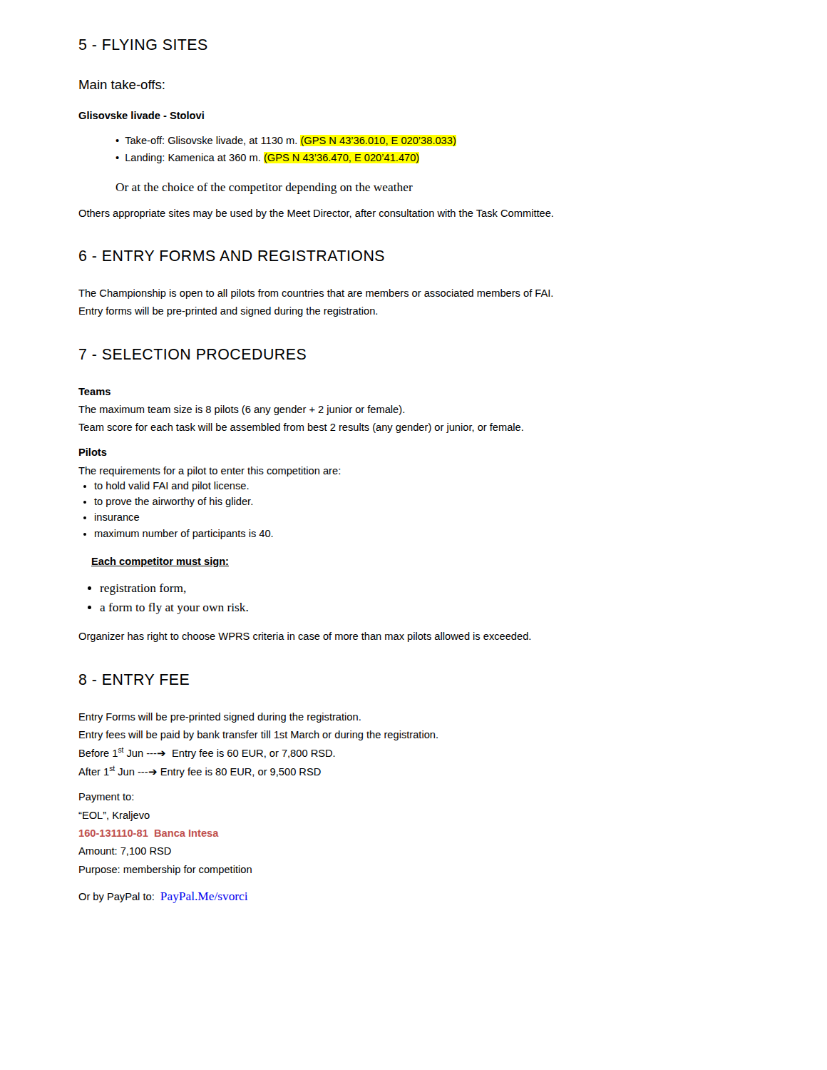5 - FLYING SITES
Main take-offs:
Glisovske livade - Stolovi
Take-off: Glisovske livade, at 1130 m. (GPS N 43’36.010, E 020’38.033)
Landing: Kamenica at 360 m. (GPS N 43’36.470, E 020’41.470)
Or at the choice of the competitor depending on the weather
Others appropriate sites may be used by the Meet Director, after consultation with the Task Committee.
6 - ENTRY FORMS AND REGISTRATIONS
The Championship is open to all pilots from countries that are members or associated members of FAI.
Entry forms will be pre-printed and signed during the registration.
7 - SELECTION PROCEDURES
Teams
The maximum team size is 8 pilots (6 any gender + 2 junior or female).
Team score for each task will be assembled from best 2 results (any gender) or junior, or female.
Pilots
The requirements for a pilot to enter this competition are:
to hold valid FAI and pilot license.
to prove the airworthy of his glider.
insurance
maximum number of participants is 40.
Each competitor must sign:
registration form,
a form to fly at your own risk.
Organizer has right to choose WPRS criteria in case of more than max pilots allowed is exceeded.
8 - ENTRY FEE
Entry Forms will be pre-printed signed during the registration.
Entry fees will be paid by bank transfer till 1st March or during the registration.
Before 1st Jun ---➔ Entry fee is 60 EUR, or 7,800 RSD.
After 1st Jun ---➔ Entry fee is 80 EUR, or 9,500 RSD
Payment to:
“EOL”, Kraljevo
160-131110-81 Banca Intesa
Amount: 7,100 RSD
Purpose: membership for competition
Or by PayPal to: PayPal.Me/svorci